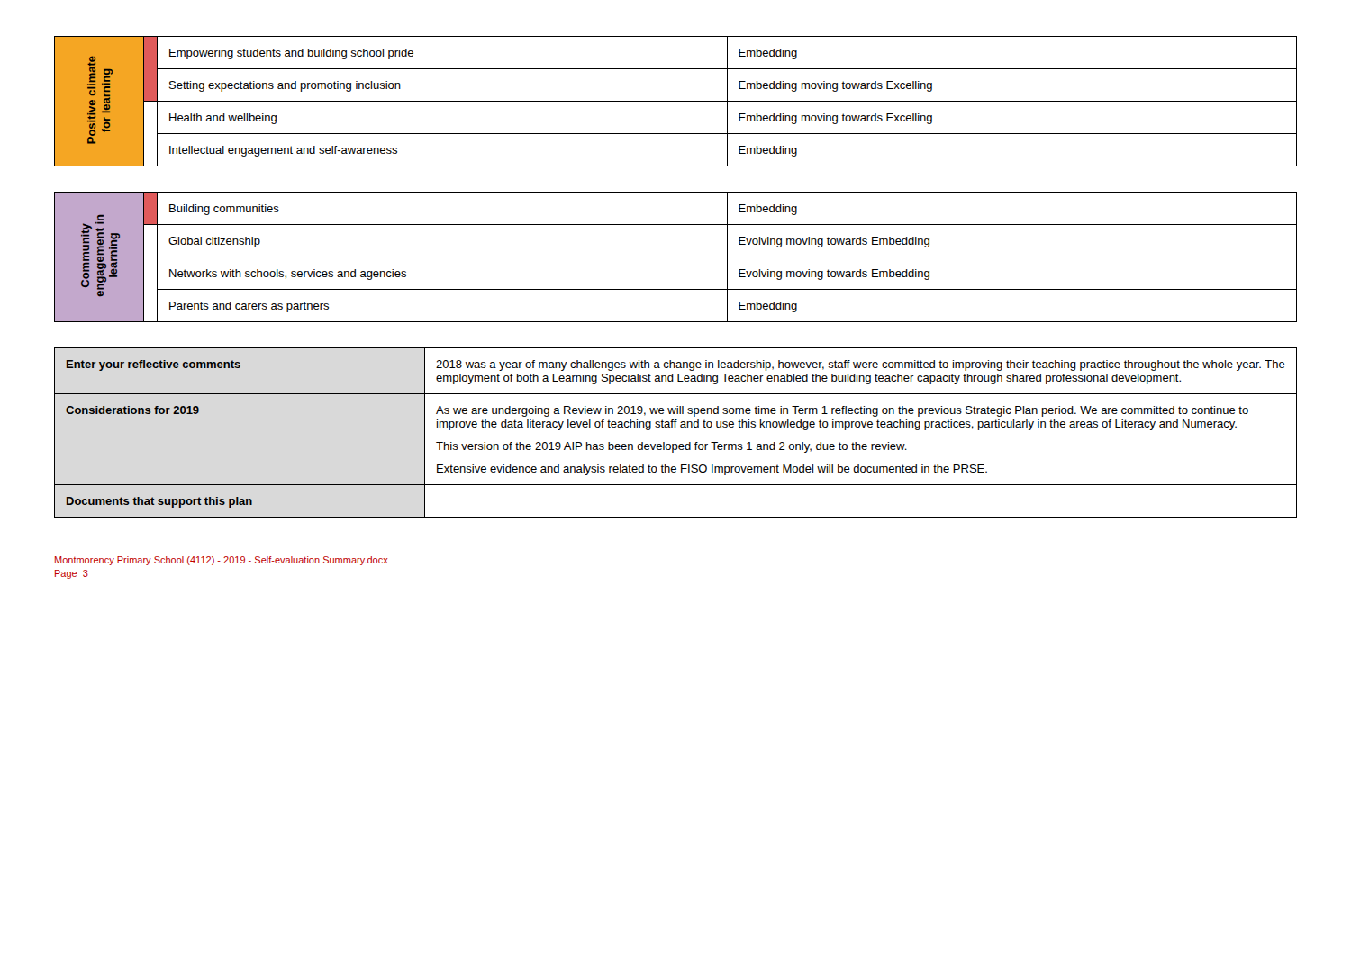| Positive climate for learning | | Empowering students and building school pride | Embedding |
| Setting expectations and promoting inclusion | Embedding moving towards Excelling |
| | Health and wellbeing | Embedding moving towards Excelling |
| Intellectual engagement and self-awareness | Embedding |
| Community engagement in learning | | Building communities | Embedding |
| | Global citizenship | Evolving moving towards Embedding |
| Networks with schools, services and agencies | Evolving moving towards Embedding |
| Parents and carers as partners | Embedding |
| Enter your reflective comments | 2018 was a year of many challenges with a change in leadership, however, staff were committed to improving their teaching practice throughout the whole year. The employment of both a Learning Specialist and Leading Teacher enabled the building teacher capacity through shared professional development. |
| Considerations for 2019 | As we are undergoing a Review in 2019, we will spend some time in Term 1 reflecting on the previous Strategic Plan period. We are committed to continue to improve the data literacy level of teaching staff and to use this knowledge to improve teaching practices, particularly in the areas of Literacy and Numeracy. This version of the 2019 AIP has been developed for Terms 1 and 2 only, due to the review. Extensive evidence and analysis related to the FISO Improvement Model will be documented in the PRSE. |
| Documents that support this plan | |
Montmorency Primary School (4112) - 2019 - Self-evaluation Summary.docx
Page 3